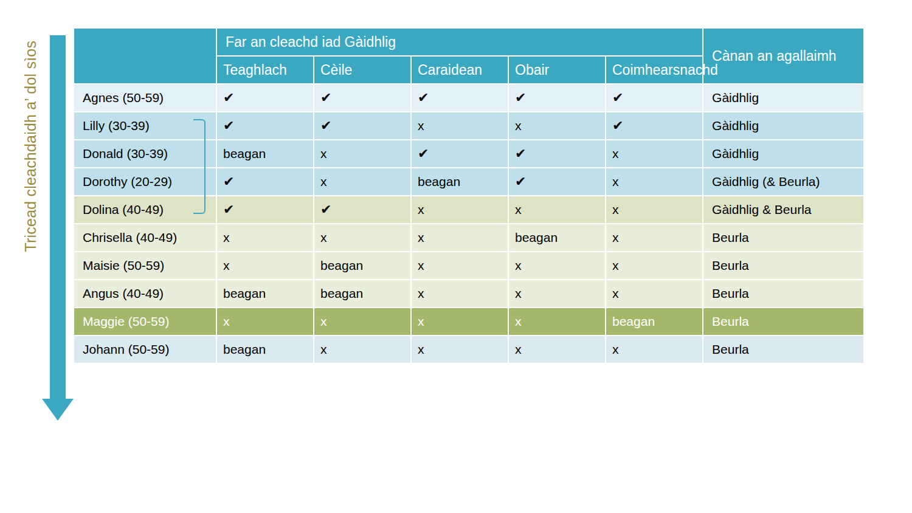Tricead cleachdaidh a’ dol sìos
| | Far an cleachd iad Gàidhlig | Cànan an agallaimh |
| --- | --- | --- |
| Teaghlach | Cèile | Caraidean | Obair | Coimhearsnachd |
| Agnes (50-59) | ✔ | ✔ | ✔ | ✔ | ✔ | Gàidhlig |
| Lilly (30-39) | ✔ | ✔ | x | x | ✔ | Gàidhlig |
| Donald (30-39) | beagan | x | ✔ | ✔ | x | Gàidhlig |
| Dorothy (20-29) | ✔ | x | beagan | ✔ | x | Gàidhlig (& Beurla) |
| Dolina (40-49) | ✔ | ✔ | x | x | x | Gàidhlig & Beurla |
| Chrisella (40-49) | x | x | x | beagan | x | Beurla |
| Maisie (50-59) | x | beagan | x | x | x | Beurla |
| Angus (40-49) | beagan | beagan | x | x | x | Beurla |
| Maggie (50-59) | x | x | x | x | beagan | Beurla |
| Johann (50-59) | beagan | x | x | x | x | Beurla |